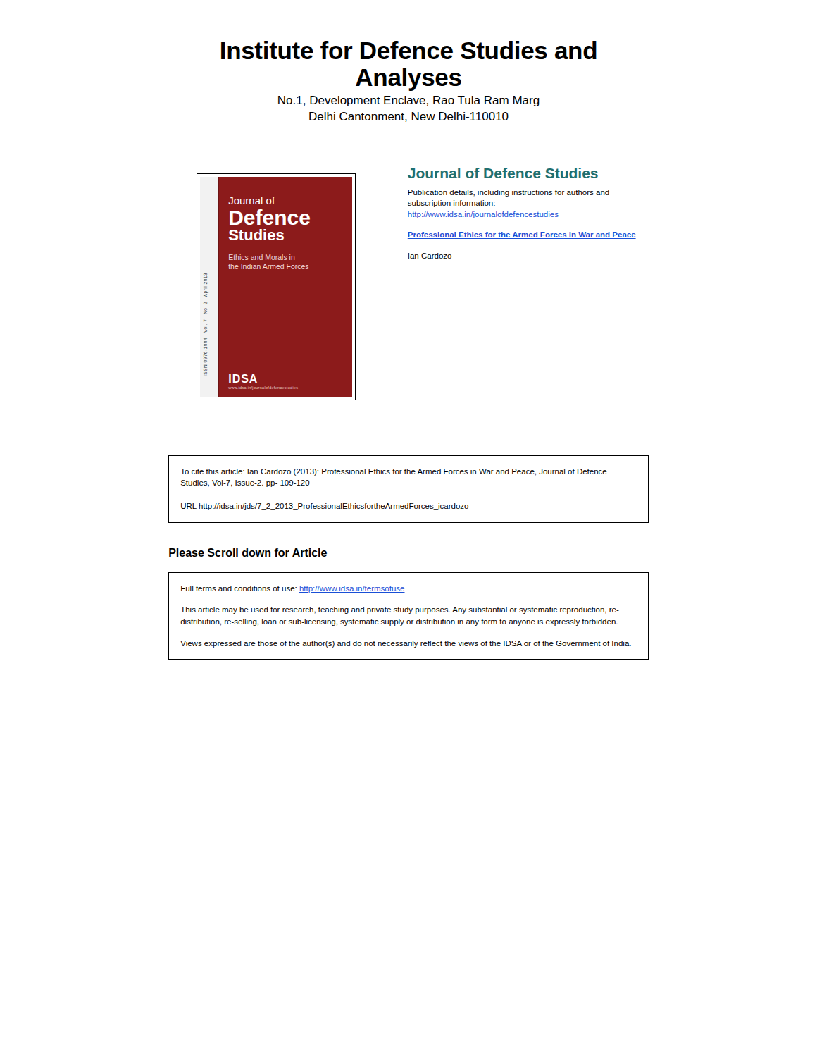Institute for Defence Studies and Analyses
No.1, Development Enclave, Rao Tula Ram Marg
Delhi Cantonment, New Delhi-110010
ISSN 0976-1004 Vol. 7 No. 2 April 2013
Journal of
Defence
Studies
Ethics and Morals in
the Indian Armed Forces
IDSA
www.idsa.in/journalofdefencestudies
Journal of Defence Studies
Publication details, including instructions for authors and subscription information:
http://www.idsa.in/journalofdefencestudies
Professional Ethics for the Armed Forces in War and Peace
Ian Cardozo
To cite this article: Ian Cardozo (2013): Professional Ethics for the Armed Forces in War and Peace, Journal of Defence Studies, Vol-7, Issue-2. pp- 109-120
URL http://idsa.in/jds/7_2_2013_ProfessionalEthicsfortheArmedForces_icardozo
Please Scroll down for Article
Full terms and conditions of use: http://www.idsa.in/termsofuse
This article may be used for research, teaching and private study purposes. Any substantial or systematic reproduction, re-distribution, re-selling, loan or sub-licensing, systematic supply or distribution in any form to anyone is expressly forbidden.
Views expressed are those of the author(s) and do not necessarily reflect the views of the IDSA or of the Government of India.